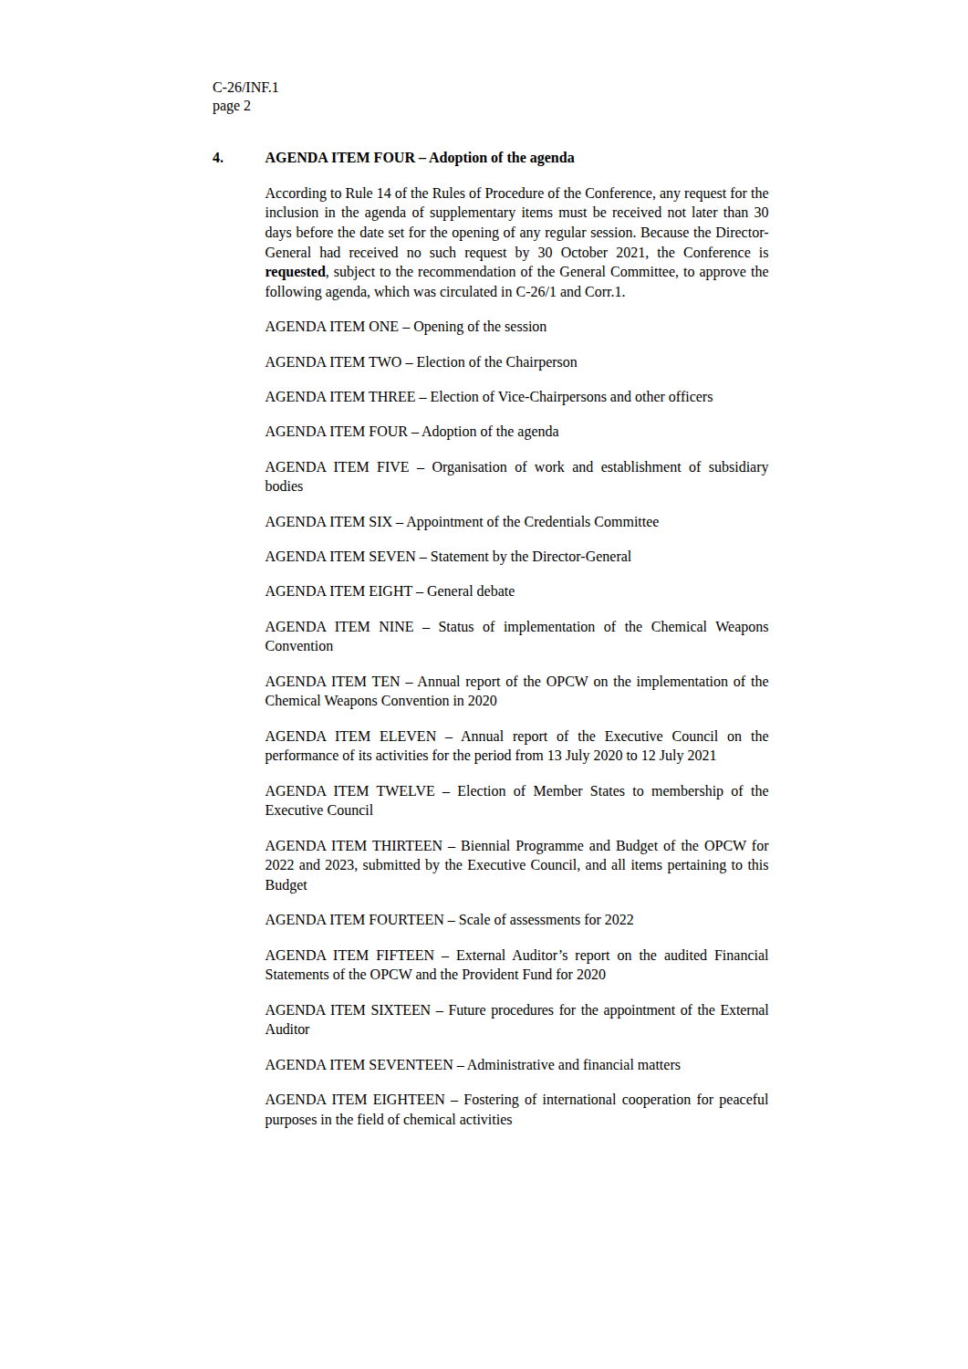C-26/INF.1
page 2
4.
AGENDA ITEM FOUR – Adoption of the agenda
According to Rule 14 of the Rules of Procedure of the Conference, any request for the inclusion in the agenda of supplementary items must be received not later than 30 days before the date set for the opening of any regular session. Because the Director-General had received no such request by 30 October 2021, the Conference is requested, subject to the recommendation of the General Committee, to approve the following agenda, which was circulated in C-26/1 and Corr.1.
AGENDA ITEM ONE – Opening of the session
AGENDA ITEM TWO – Election of the Chairperson
AGENDA ITEM THREE – Election of Vice-Chairpersons and other officers
AGENDA ITEM FOUR – Adoption of the agenda
AGENDA ITEM FIVE – Organisation of work and establishment of subsidiary bodies
AGENDA ITEM SIX – Appointment of the Credentials Committee
AGENDA ITEM SEVEN – Statement by the Director-General
AGENDA ITEM EIGHT – General debate
AGENDA ITEM NINE – Status of implementation of the Chemical Weapons Convention
AGENDA ITEM TEN – Annual report of the OPCW on the implementation of the Chemical Weapons Convention in 2020
AGENDA ITEM ELEVEN – Annual report of the Executive Council on the performance of its activities for the period from 13 July 2020 to 12 July 2021
AGENDA ITEM TWELVE – Election of Member States to membership of the Executive Council
AGENDA ITEM THIRTEEN – Biennial Programme and Budget of the OPCW for 2022 and 2023, submitted by the Executive Council, and all items pertaining to this Budget
AGENDA ITEM FOURTEEN – Scale of assessments for 2022
AGENDA ITEM FIFTEEN – External Auditor’s report on the audited Financial Statements of the OPCW and the Provident Fund for 2020
AGENDA ITEM SIXTEEN – Future procedures for the appointment of the External Auditor
AGENDA ITEM SEVENTEEN – Administrative and financial matters
AGENDA ITEM EIGHTEEN – Fostering of international cooperation for peaceful purposes in the field of chemical activities